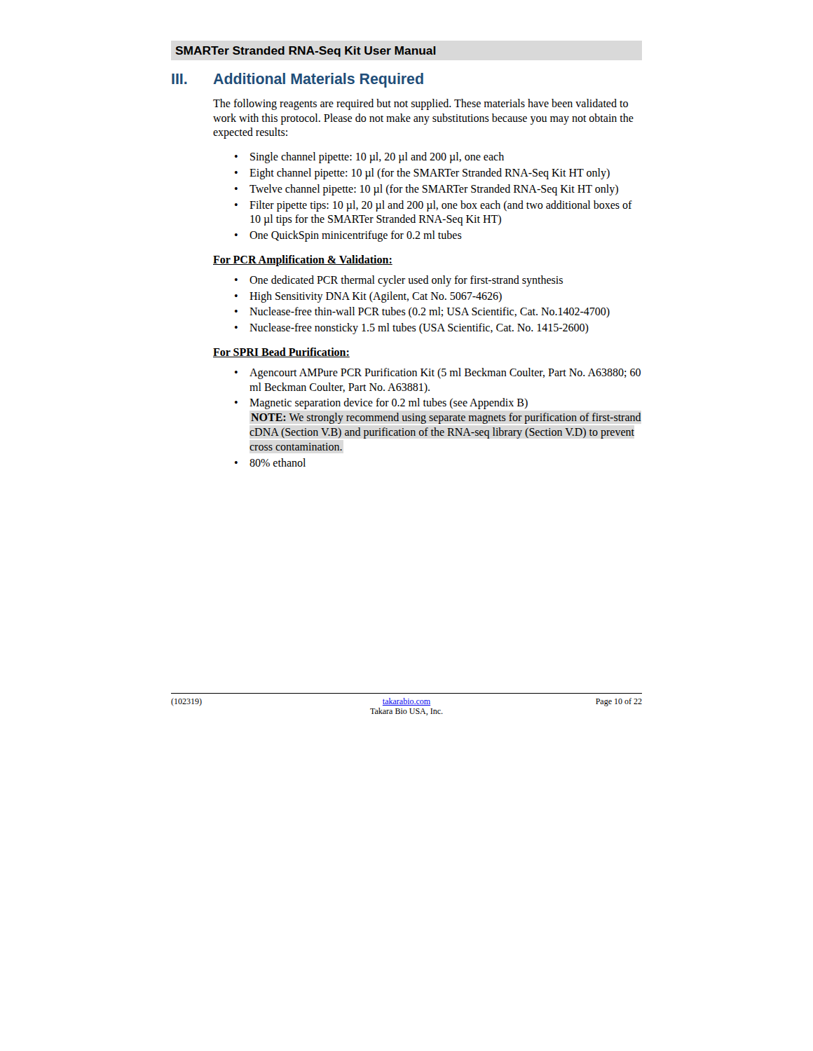SMARTer Stranded RNA-Seq Kit User Manual
III. Additional Materials Required
The following reagents are required but not supplied. These materials have been validated to work with this protocol. Please do not make any substitutions because you may not obtain the expected results:
Single channel pipette: 10 µl, 20 µl and 200 µl, one each
Eight channel pipette: 10 µl (for the SMARTer Stranded RNA-Seq Kit HT only)
Twelve channel pipette: 10 µl (for the SMARTer Stranded RNA-Seq Kit HT only)
Filter pipette tips: 10 µl, 20 µl and 200 µl, one box each (and two additional boxes of 10 µl tips for the SMARTer Stranded RNA-Seq Kit HT)
One QuickSpin minicentrifuge for 0.2 ml tubes
For PCR Amplification & Validation:
One dedicated PCR thermal cycler used only for first-strand synthesis
High Sensitivity DNA Kit (Agilent, Cat No. 5067-4626)
Nuclease-free thin-wall PCR tubes (0.2 ml; USA Scientific, Cat. No.1402-4700)
Nuclease-free nonsticky 1.5 ml tubes (USA Scientific, Cat. No. 1415-2600)
For SPRI Bead Purification:
Agencourt AMPure PCR Purification Kit (5 ml Beckman Coulter, Part No. A63880; 60 ml Beckman Coulter, Part No. A63881).
Magnetic separation device for 0.2 ml tubes (see Appendix B)
NOTE: We strongly recommend using separate magnets for purification of first-strand cDNA (Section V.B) and purification of the RNA-seq library (Section V.D) to prevent cross contamination.
80% ethanol
(102319)
takarabio.com
Takara Bio USA, Inc.
Page 10 of 22